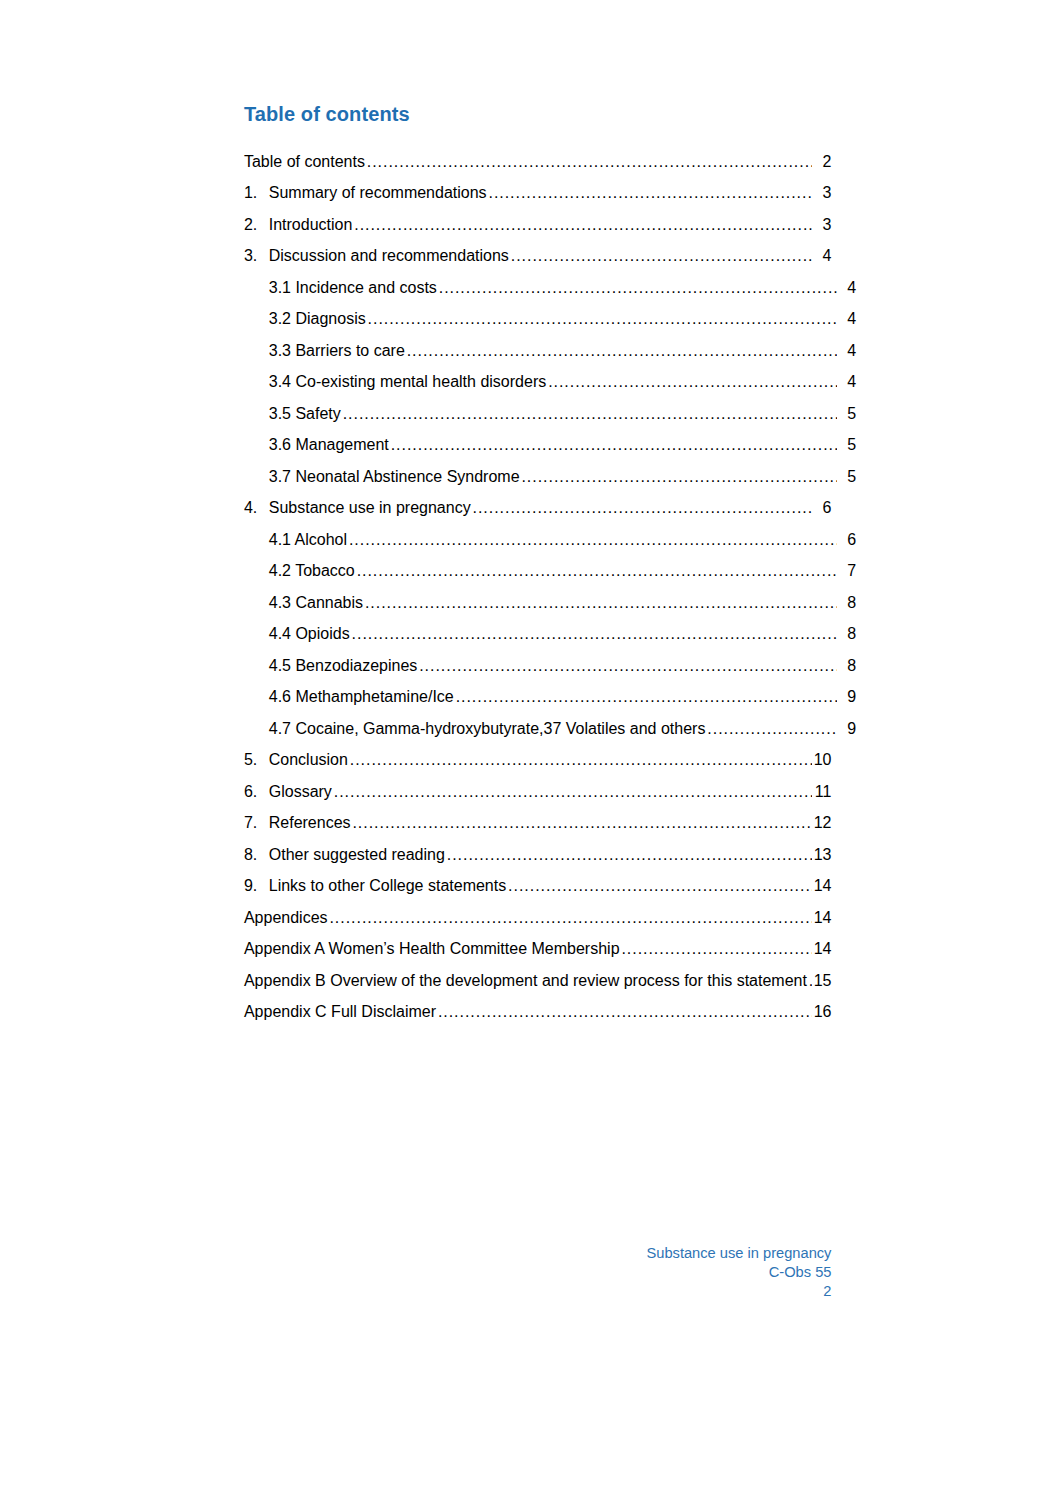Table of contents
Table of contents .................................................................................................................. 2
1. Summary of recommendations ................................................................................................. 3
2. Introduction ................................................................................................................. 3
3. Discussion and recommendations ......................................................................................... 4
3.1 Incidence and costs ......................................................................................................... 4
3.2 Diagnosis ................................................................................................................. 4
3.3 Barriers to care ............................................................................................................. 4
3.4 Co-existing mental health disorders ......................................................................................... 4
3.5 Safety ................................................................................................................. 5
3.6 Management ................................................................................................................. 5
3.7 Neonatal Abstinence Syndrome ............................................................................................. 5
4. Substance use in pregnancy ................................................................................................. 6
4.1 Alcohol ................................................................................................................. 6
4.2 Tobacco ................................................................................................................. 7
4.3 Cannabis ................................................................................................................. 8
4.4 Opioids ................................................................................................................. 8
4.5 Benzodiazepines ............................................................................................................. 8
4.6 Methamphetamine/Ice ............................................................................................. 9
4.7 Cocaine, Gamma-hydroxybutyrate,37 Volatiles and others ..................................................... 9
5. Conclusion ................................................................................................................. 10
6. Glossary ................................................................................................................. 11
7. References ................................................................................................................. 12
8. Other suggested reading ......................................................................................... 13
9. Links to other College statements ......................................................................................... 14
Appendices ................................................................................................................. 14
Appendix A Women’s Health Committee Membership ..................................................................... 14
Appendix B Overview of the development and review process for this statement ......................... 15
Appendix C Full Disclaimer ......................................................................................... 16
Substance use in pregnancy C-Obs 55 2